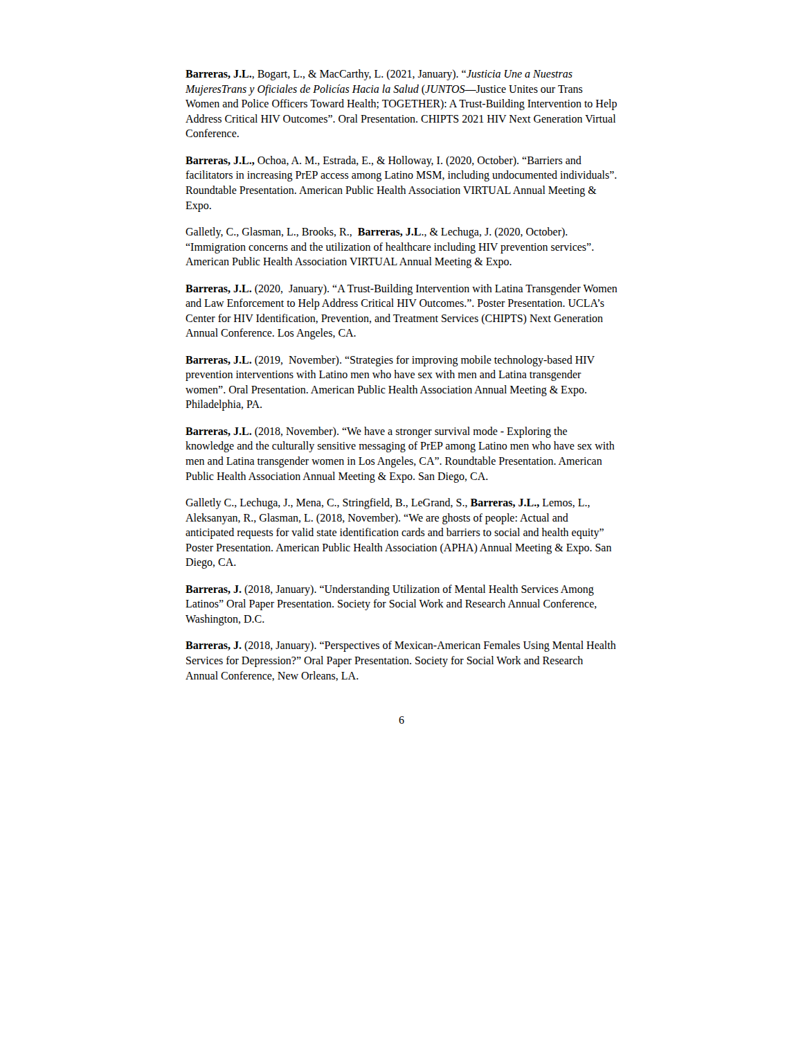Barreras, J.L., Bogart, L., & MacCarthy, L. (2021, January). “Justicia Une a Nuestras MujeresTrans y Oficiales de Policías Hacia la Salud (JUNTOS—Justice Unites our Trans Women and Police Officers Toward Health; TOGETHER): A Trust-Building Intervention to Help Address Critical HIV Outcomes”. Oral Presentation. CHIPTS 2021 HIV Next Generation Virtual Conference.
Barreras, J.L., Ochoa, A. M., Estrada, E., & Holloway, I. (2020, October). “Barriers and facilitators in increasing PrEP access among Latino MSM, including undocumented individuals”. Roundtable Presentation. American Public Health Association VIRTUAL Annual Meeting & Expo.
Galletly, C., Glasman, L., Brooks, R., Barreras, J.L., & Lechuga, J. (2020, October). “Immigration concerns and the utilization of healthcare including HIV prevention services”. American Public Health Association VIRTUAL Annual Meeting & Expo.
Barreras, J.L. (2020, January). “A Trust-Building Intervention with Latina Transgender Women and Law Enforcement to Help Address Critical HIV Outcomes.”. Poster Presentation. UCLA’s Center for HIV Identification, Prevention, and Treatment Services (CHIPTS) Next Generation Annual Conference. Los Angeles, CA.
Barreras, J.L. (2019, November). “Strategies for improving mobile technology-based HIV prevention interventions with Latino men who have sex with men and Latina transgender women”. Oral Presentation. American Public Health Association Annual Meeting & Expo. Philadelphia, PA.
Barreras, J.L. (2018, November). “We have a stronger survival mode - Exploring the knowledge and the culturally sensitive messaging of PrEP among Latino men who have sex with men and Latina transgender women in Los Angeles, CA”. Roundtable Presentation. American Public Health Association Annual Meeting & Expo. San Diego, CA.
Galletly C., Lechuga, J., Mena, C., Stringfield, B., LeGrand, S., Barreras, J.L., Lemos, L., Aleksanyan, R., Glasman, L. (2018, November). “We are ghosts of people: Actual and anticipated requests for valid state identification cards and barriers to social and health equity” Poster Presentation. American Public Health Association (APHA) Annual Meeting & Expo. San Diego, CA.
Barreras, J. (2018, January). “Understanding Utilization of Mental Health Services Among Latinos” Oral Paper Presentation. Society for Social Work and Research Annual Conference, Washington, D.C.
Barreras, J. (2018, January). “Perspectives of Mexican-American Females Using Mental Health Services for Depression?” Oral Paper Presentation. Society for Social Work and Research Annual Conference, New Orleans, LA.
6